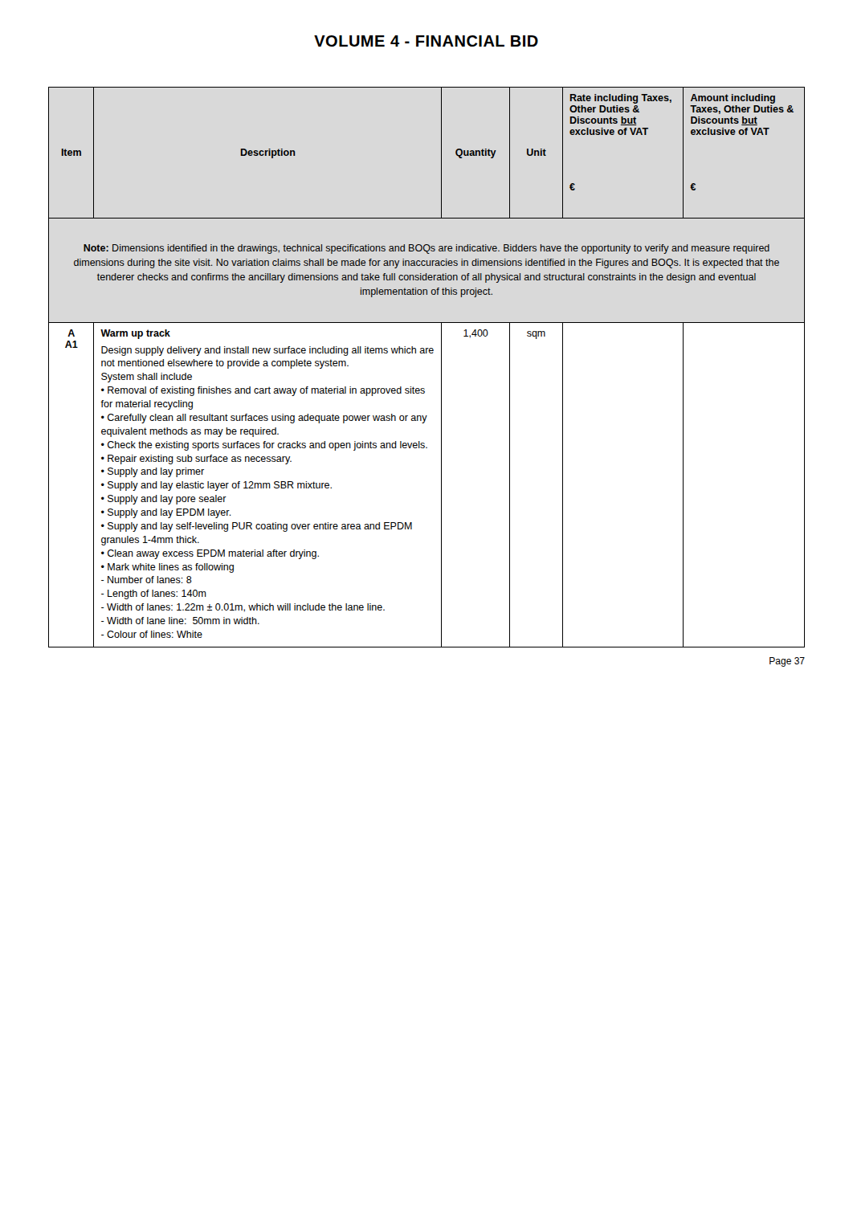VOLUME 4 - FINANCIAL BID
| Note: Dimensions identified in the drawings, technical specifications and BOQs are indicative. Bidders have the opportunity to verify and measure required dimensions during the site visit. No variation claims shall be made for any inaccuracies in dimensions identified in the Figures and BOQs. It is expected that the tenderer checks and confirms the ancillary dimensions and take full consideration of all physical and structural constraints in the design and eventual implementation of this project. |
| Item | Description | Quantity | Unit | Rate including Taxes, Other Duties & Discounts but exclusive of VAT € | Amount including Taxes, Other Duties & Discounts but exclusive of VAT € |
| A A1 | Warm up track Design supply delivery and install new surface including all items which are not mentioned elsewhere to provide a complete system. System shall include • Removal of existing finishes and cart away of material in approved sites for material recycling • Carefully clean all resultant surfaces using adequate power wash or any equivalent methods as may be required. • Check the existing sports surfaces for cracks and open joints and levels. • Repair existing sub surface as necessary. • Supply and lay primer • Supply and lay elastic layer of 12mm SBR mixture. • Supply and lay pore sealer • Supply and lay EPDM layer. • Supply and lay self-leveling PUR coating over entire area and EPDM granules 1-4mm thick. • Clean away excess EPDM material after drying. • Mark white lines as following - Number of lanes: 8 - Length of lanes: 140m - Width of lanes: 1.22m ± 0.01m, which will include the lane line. - Width of lane line: 50mm in width. - Colour of lines: White | 1,400 | sqm | | |
Page 37